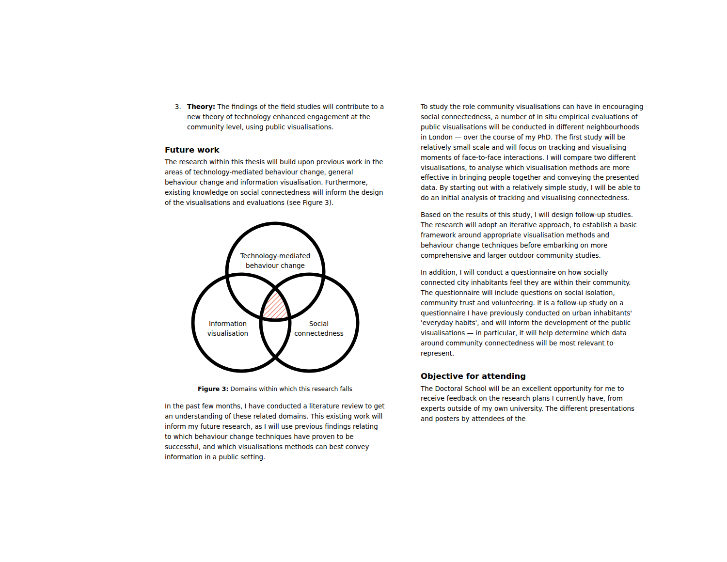Theory: The findings of the field studies will contribute to a new theory of technology enhanced engagement at the community level, using public visualisations.
Future work
The research within this thesis will build upon previous work in the areas of technology-mediated behaviour change, general behaviour change and information visualisation. Furthermore, existing knowledge on social connectedness will inform the design of the visualisations and evaluations (see Figure 3).
Technology-mediated behaviour change Information visualisation Social connectedness
Figure 3: Domains within which this research falls
In the past few months, I have conducted a literature review to get an understanding of these related domains. This existing work will inform my future research, as I will use previous findings relating to which behaviour change techniques have proven to be successful, and which visualisations methods can best convey information in a public setting.
To study the role community visualisations can have in encouraging social connectedness, a number of in situ empirical evaluations of public visualisations will be conducted in different neighbourhoods in London — over the course of my PhD. The first study will be relatively small scale and will focus on tracking and visualising moments of face-to-face interactions. I will compare two different visualisations, to analyse which visualisation methods are more effective in bringing people together and conveying the presented data. By starting out with a relatively simple study, I will be able to do an initial analysis of tracking and visualising connectedness.
Based on the results of this study, I will design follow-up studies. The research will adopt an iterative approach, to establish a basic framework around appropriate visualisation methods and behaviour change techniques before embarking on more comprehensive and larger outdoor community studies.
In addition, I will conduct a questionnaire on how socially connected city inhabitants feel they are within their community. The questionnaire will include questions on social isolation, community trust and volunteering. It is a follow-up study on a questionnaire I have previously conducted on urban inhabitants' 'everyday habits', and will inform the development of the public visualisations — in particular, it will help determine which data around community connectedness will be most relevant to represent.
Objective for attending
The Doctoral School will be an excellent opportunity for me to receive feedback on the research plans I currently have, from experts outside of my own university. The different presentations and posters by attendees of the